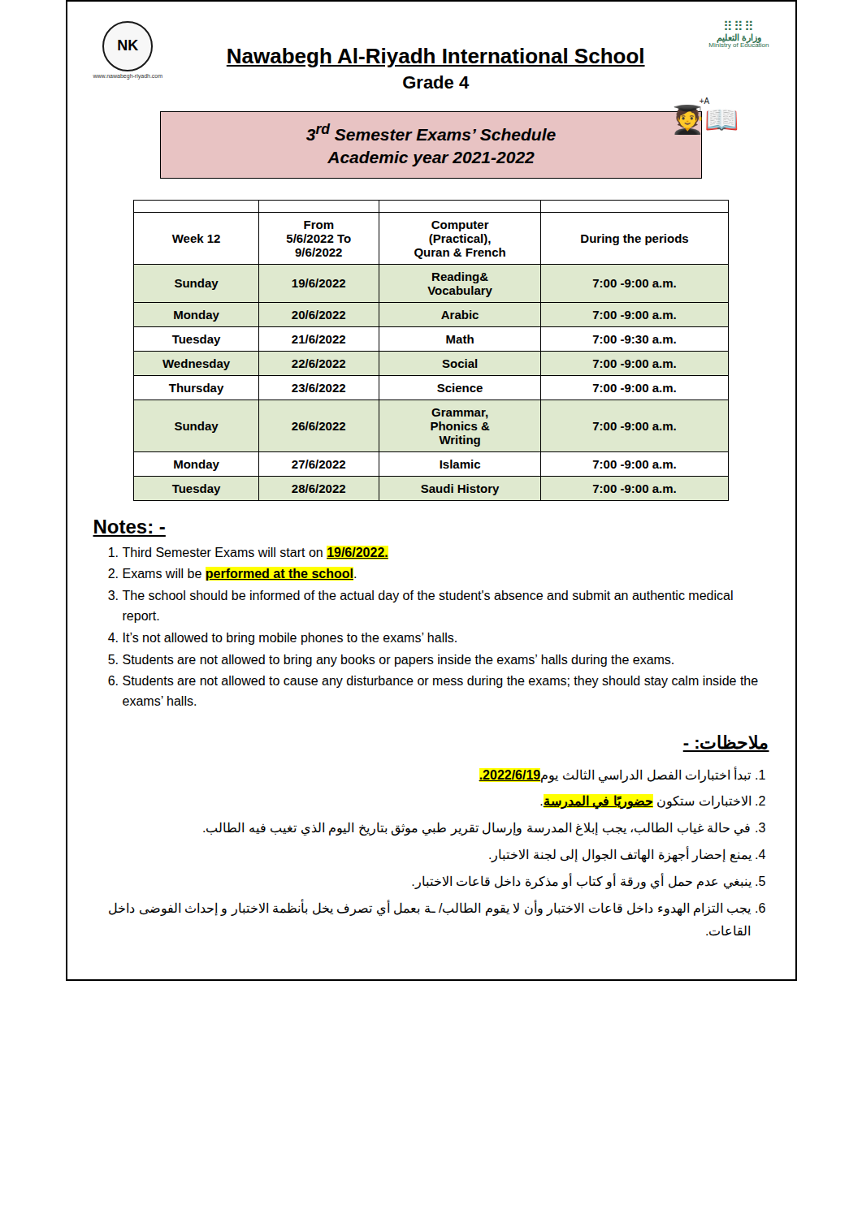NK
www.nawabegh-riyadh.com
Nawabegh Al-Riyadh International School
Grade 4
⠿⠿⠿
وزارة التعليم
Ministry of Education
3rd Semester Exams’ Schedule
Academic year 2021-2022
+A🧑‍🎓📖
| Week 12 | From 5/6/2022 To 9/6/2022 | Computer (Practical), Quran & French | During the periods |
| --- | --- | --- | --- |
| Sunday | 19/6/2022 | Reading& Vocabulary | 7:00 -9:00 a.m. |
| Monday | 20/6/2022 | Arabic | 7:00 -9:00 a.m. |
| Tuesday | 21/6/2022 | Math | 7:00 -9:30 a.m. |
| Wednesday | 22/6/2022 | Social | 7:00 -9:00 a.m. |
| Thursday | 23/6/2022 | Science | 7:00 -9:00 a.m. |
| Sunday | 26/6/2022 | Grammar, Phonics & Writing | 7:00 -9:00 a.m. |
| Monday | 27/6/2022 | Islamic | 7:00 -9:00 a.m. |
| Tuesday | 28/6/2022 | Saudi History | 7:00 -9:00 a.m. |
Notes: -
Third Semester Exams will start on 19/6/2022.
Exams will be performed at the school.
The school should be informed of the actual day of the student's absence and submit an authentic medical report.
It’s not allowed to bring mobile phones to the exams’ halls.
Students are not allowed to bring any books or papers inside the exams’ halls during the exams.
Students are not allowed to cause any disturbance or mess during the exams; they should stay calm inside the exams’ halls.
ملاحظات: -
تبدأ اختبارات الفصل الدراسي الثالث يوم2022/6/19.
الاختبارات ستكون حضوريًا في المدرسة.
في حالة غياب الطالب، يجب إبلاغ المدرسة وإرسال تقرير طبي موثق بتاريخ اليوم الذي تغيب فيه الطالب.
يمنع إحضار أجهزة الهاتف الجوال إلى لجنة الاختبار.
ينبغي عدم حمل أي ورقة أو كتاب أو مذكرة داخل قاعات الاختبار.
يجب التزام الهدوء داخل قاعات الاختبار وأن لا يقوم الطالب/ ـة بعمل أي تصرف يخل بأنظمة الاختبار و إحداث الفوضى داخل القاعات.